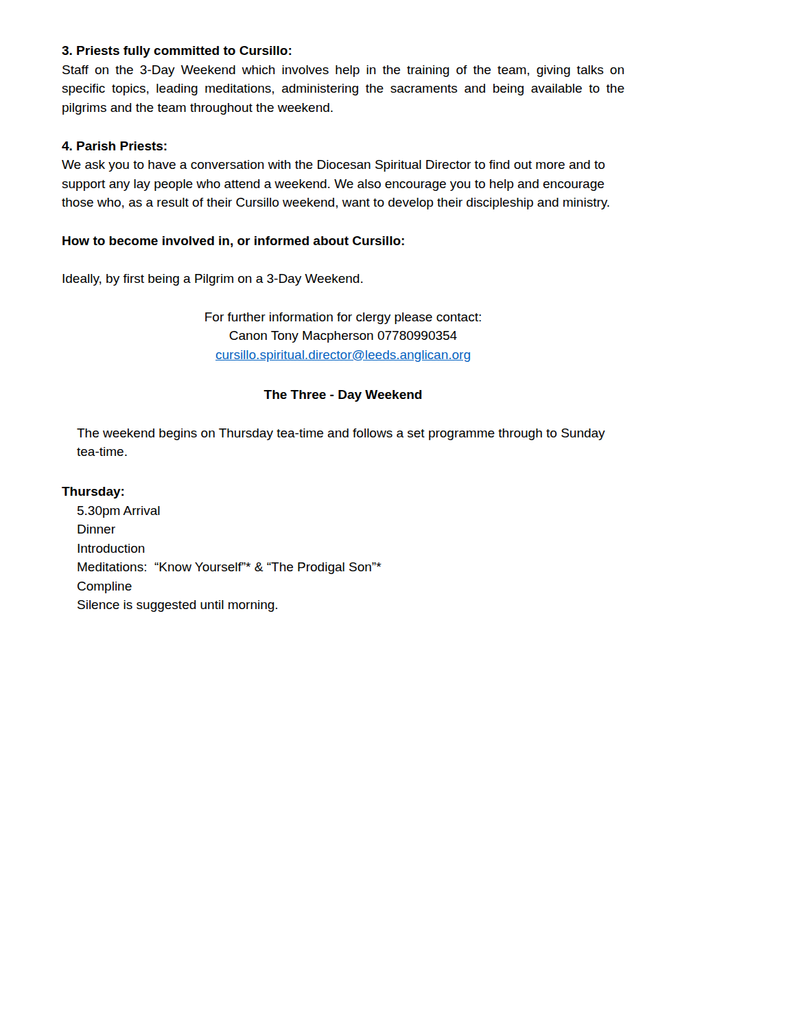3. Priests fully committed to Cursillo:
Staff on the 3-Day Weekend which involves help in the training of the team, giving talks on specific topics, leading meditations, administering the sacraments and being available to the pilgrims and the team throughout the weekend.
4. Parish Priests:
We ask you to have a conversation with the Diocesan Spiritual Director to find out more and to support any lay people who attend a weekend. We also encourage you to help and encourage those who, as a result of their Cursillo weekend, want to develop their discipleship and ministry.
How to become involved in, or informed about Cursillo:
Ideally, by first being a Pilgrim on a 3-Day Weekend.
For further information for clergy please contact:
Canon Tony Macpherson 07780990354
cursillo.spiritual.director@leeds.anglican.org
The Three - Day Weekend
The weekend begins on Thursday tea-time and follows a set programme through to Sunday tea-time.
Thursday:
5.30pm Arrival
Dinner
Introduction
Meditations: “Know Yourself”* & “The Prodigal Son”*
Compline
Silence is suggested until morning.